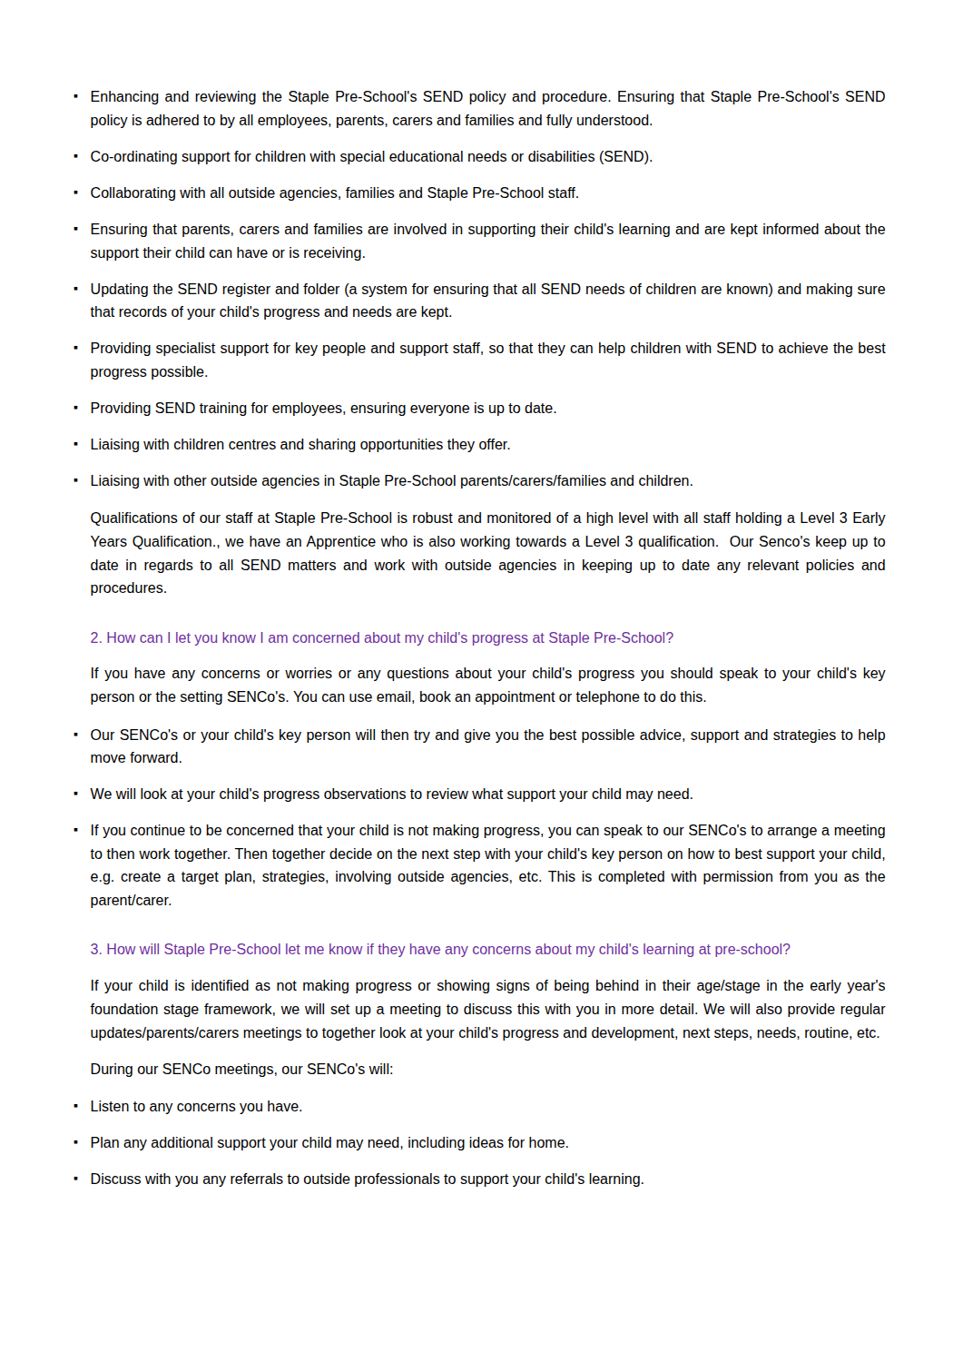Enhancing and reviewing the Staple Pre-School's SEND policy and procedure. Ensuring that Staple Pre-School's SEND policy is adhered to by all employees, parents, carers and families and fully understood.
Co-ordinating support for children with special educational needs or disabilities (SEND).
Collaborating with all outside agencies, families and Staple Pre-School staff.
Ensuring that parents, carers and families are involved in supporting their child's learning and are kept informed about the support their child can have or is receiving.
Updating the SEND register and folder (a system for ensuring that all SEND needs of children are known) and making sure that records of your child's progress and needs are kept.
Providing specialist support for key people and support staff, so that they can help children with SEND to achieve the best progress possible.
Providing SEND training for employees, ensuring everyone is up to date.
Liaising with children centres and sharing opportunities they offer.
Liaising with other outside agencies in Staple Pre-School parents/carers/families and children.
Qualifications of our staff at Staple Pre-School is robust and monitored of a high level with all staff holding a Level 3 Early Years Qualification., we have an Apprentice who is also working towards a Level 3 qualification. Our Senco's keep up to date in regards to all SEND matters and work with outside agencies in keeping up to date any relevant policies and procedures.
2. How can I let you know I am concerned about my child's progress at Staple Pre-School?
If you have any concerns or worries or any questions about your child's progress you should speak to your child's key person or the setting SENCo's. You can use email, book an appointment or telephone to do this.
Our SENCo's or your child's key person will then try and give you the best possible advice, support and strategies to help move forward.
We will look at your child's progress observations to review what support your child may need.
If you continue to be concerned that your child is not making progress, you can speak to our SENCo's to arrange a meeting to then work together. Then together decide on the next step with your child's key person on how to best support your child, e.g. create a target plan, strategies, involving outside agencies, etc. This is completed with permission from you as the parent/carer.
3. How will Staple Pre-School let me know if they have any concerns about my child's learning at pre-school?
If your child is identified as not making progress or showing signs of being behind in their age/stage in the early year's foundation stage framework, we will set up a meeting to discuss this with you in more detail. We will also provide regular updates/parents/carers meetings to together look at your child's progress and development, next steps, needs, routine, etc.
During our SENCo meetings, our SENCo's will:
Listen to any concerns you have.
Plan any additional support your child may need, including ideas for home.
Discuss with you any referrals to outside professionals to support your child's learning.